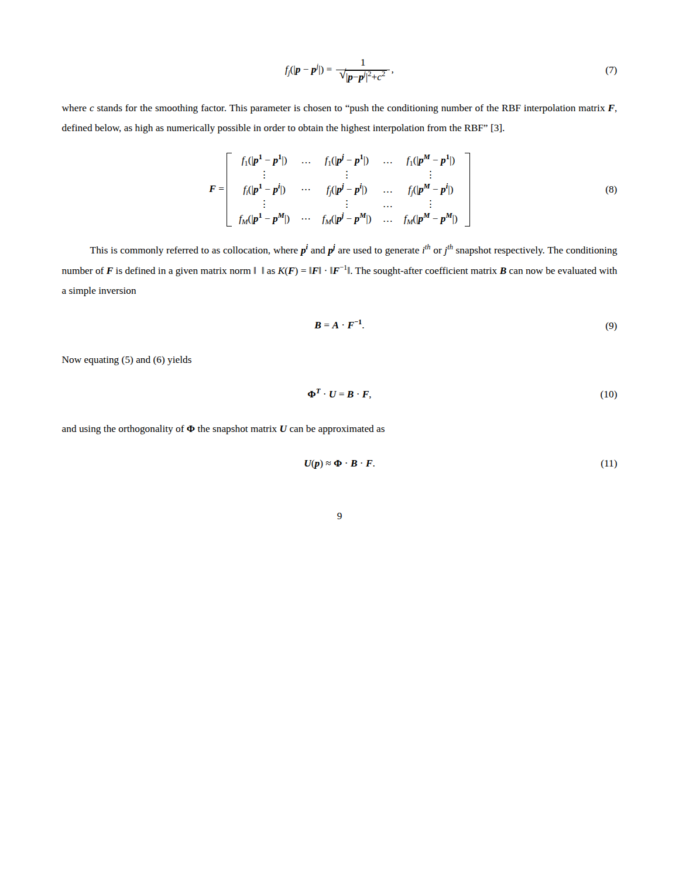fj(|p − pj|) = 1 |p−pj|2+c2 ,
(7)
where c stands for the smoothing factor. This parameter is chosen to “push the conditioning number of the RBF interpolation matrix F, defined below, as high as numerically possible in order to obtain the highest interpolation from the RBF” [3].
F =
| f 1 (/ p 1 − p 1 /) | … | f 1 (/ p j − p 1 /) | … | f 1 (/ p M − p 1 /) |
| ⋮ | | ⋮ | | ⋮ |
| f i (/ p 1 − p i /) | ⋯ | f j (/ p j − p i /) | … | f j (/ p M − p i /) |
| ⋮ | | ⋮ | … | ⋮ |
| f M (/ p 1 − p M /) | ⋯ | f M (/ p j − p M /) | … | f M (/ p M − p M /) |
(8)
This is commonly referred to as collocation, where pi and pj are used to generate ith or jth snapshot respectively. The conditioning number of F is defined in a given matrix norm ‖ ‖ as K(F) = ‖F‖ · ‖F−1‖. The sought-after coefficient matrix B can now be evaluated with a simple inversion
B = A · F−1.
(9)
Now equating (5) and (6) yields
ΦT · U = B · F,
(10)
and using the orthogonality of Φ the snapshot matrix U can be approximated as
U(p) ≈ Φ · B · F.
(11)
9